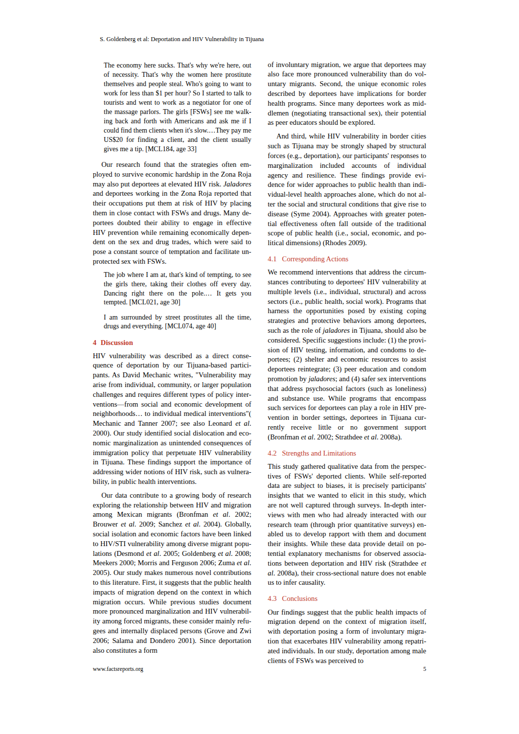S. Goldenberg et al: Deportation and HIV Vulnerability in Tijuana
The economy here sucks. That's why we're here, out of necessity. That's why the women here prostitute themselves and people steal. Who's going to want to work for less than $1 per hour? So I started to talk to tourists and went to work as a negotiator for one of the massage parlors. The girls [FSWs] see me walking back and forth with Americans and ask me if I could find them clients when it's slow.…They pay me US$20 for finding a client, and the client usually gives me a tip. [MCL184, age 33]
Our research found that the strategies often employed to survive economic hardship in the Zona Roja may also put deportees at elevated HIV risk. Jaladores and deportees working in the Zona Roja reported that their occupations put them at risk of HIV by placing them in close contact with FSWs and drugs. Many deportees doubted their ability to engage in effective HIV prevention while remaining economically dependent on the sex and drug trades, which were said to pose a constant source of temptation and facilitate unprotected sex with FSWs.
The job where I am at, that's kind of tempting, to see the girls there, taking their clothes off every day. Dancing right there on the pole.… It gets you tempted. [MCL021, age 30]
I am surrounded by street prostitutes all the time, drugs and everything. [MCL074, age 40]
4 Discussion
HIV vulnerability was described as a direct consequence of deportation by our Tijuana-based participants. As David Mechanic writes, "Vulnerability may arise from individual, community, or larger population challenges and requires different types of policy interventions—from social and economic development of neighborhoods… to individual medical interventions"( Mechanic and Tanner 2007; see also Leonard et al. 2000). Our study identified social dislocation and economic marginalization as unintended consequences of immigration policy that perpetuate HIV vulnerability in Tijuana. These findings support the importance of addressing wider notions of HIV risk, such as vulnerability, in public health interventions.
Our data contribute to a growing body of research exploring the relationship between HIV and migration among Mexican migrants (Bronfman et al. 2002; Brouwer et al. 2009; Sanchez et al. 2004). Globally, social isolation and economic factors have been linked to HIV/STI vulnerability among diverse migrant populations (Desmond et al. 2005; Goldenberg et al. 2008; Meekers 2000; Morris and Ferguson 2006; Zuma et al. 2005). Our study makes numerous novel contributions to this literature. First, it suggests that the public health impacts of migration depend on the context in which migration occurs. While previous studies document more pronounced marginalization and HIV vulnerability among forced migrants, these consider mainly refugees and internally displaced persons (Grove and Zwi 2006; Salama and Dondero 2001). Since deportation also constitutes a form
of involuntary migration, we argue that deportees may also face more pronounced vulnerability than do voluntary migrants. Second, the unique economic roles described by deportees have implications for border health programs. Since many deportees work as middlemen (negotiating transactional sex), their potential as peer educators should be explored.
And third, while HIV vulnerability in border cities such as Tijuana may be strongly shaped by structural forces (e.g., deportation), our participants' responses to marginalization included accounts of individual agency and resilience. These findings provide evidence for wider approaches to public health than individual-level health approaches alone, which do not alter the social and structural conditions that give rise to disease (Syme 2004). Approaches with greater potential effectiveness often fall outside of the traditional scope of public health (i.e., social, economic, and political dimensions) (Rhodes 2009).
4.1 Corresponding Actions
We recommend interventions that address the circumstances contributing to deportees' HIV vulnerability at multiple levels (i.e., individual, structural) and across sectors (i.e., public health, social work). Programs that harness the opportunities posed by existing coping strategies and protective behaviors among deportees, such as the role of jaladores in Tijuana, should also be considered. Specific suggestions include: (1) the provision of HIV testing, information, and condoms to deportees; (2) shelter and economic resources to assist deportees reintegrate; (3) peer education and condom promotion by jaladores; and (4) safer sex interventions that address psychosocial factors (such as loneliness) and substance use. While programs that encompass such services for deportees can play a role in HIV prevention in border settings, deportees in Tijuana currently receive little or no government support (Bronfman et al. 2002; Strathdee et al. 2008a).
4.2 Strengths and Limitations
This study gathered qualitative data from the perspectives of FSWs' deported clients. While self-reported data are subject to biases, it is precisely participants' insights that we wanted to elicit in this study, which are not well captured through surveys. In-depth interviews with men who had already interacted with our research team (through prior quantitative surveys) enabled us to develop rapport with them and document their insights. While these data provide detail on potential explanatory mechanisms for observed associations between deportation and HIV risk (Strathdee et al. 2008a), their cross-sectional nature does not enable us to infer causality.
4.3 Conclusions
Our findings suggest that the public health impacts of migration depend on the context of migration itself, with deportation posing a form of involuntary migration that exacerbates HIV vulnerability among repatriated individuals. In our study, deportation among male clients of FSWs was perceived to
www.factsreports.org 5